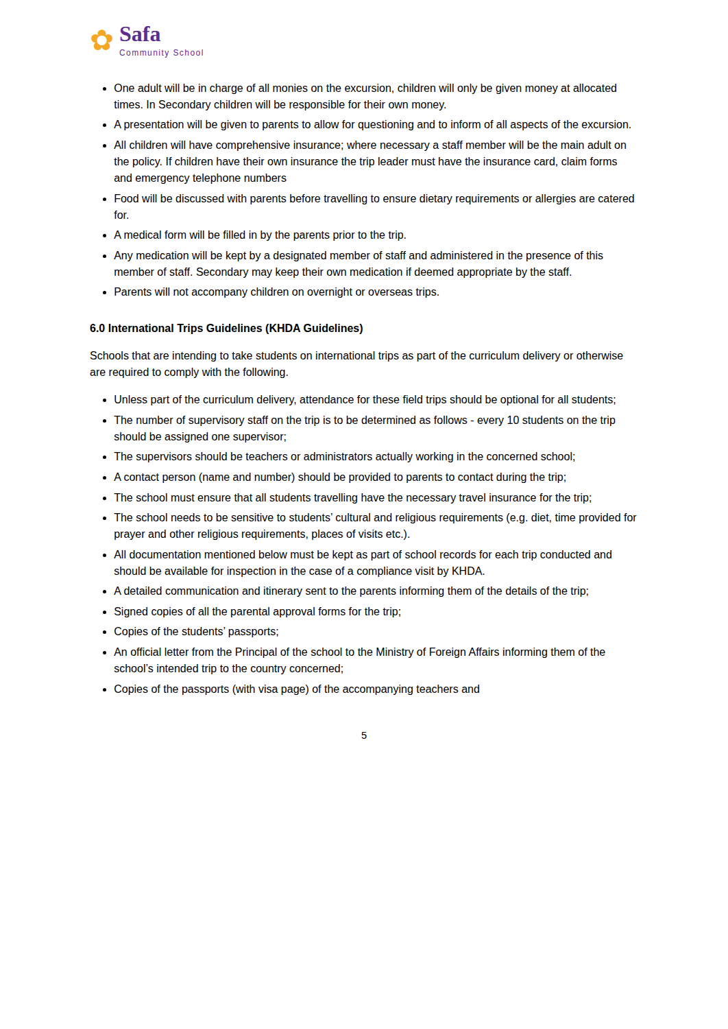✿ Safa
Community School
One adult will be in charge of all monies on the excursion, children will only be given money at allocated times. In Secondary children will be responsible for their own money.
A presentation will be given to parents to allow for questioning and to inform of all aspects of the excursion.
All children will have comprehensive insurance; where necessary a staff member will be the main adult on the policy. If children have their own insurance the trip leader must have the insurance card, claim forms and emergency telephone numbers
Food will be discussed with parents before travelling to ensure dietary requirements or allergies are catered for.
A medical form will be filled in by the parents prior to the trip.
Any medication will be kept by a designated member of staff and administered in the presence of this member of staff. Secondary may keep their own medication if deemed appropriate by the staff.
Parents will not accompany children on overnight or overseas trips.
6.0 International Trips Guidelines (KHDA Guidelines)
Schools that are intending to take students on international trips as part of the curriculum delivery or otherwise are required to comply with the following.
Unless part of the curriculum delivery, attendance for these field trips should be optional for all students;
The number of supervisory staff on the trip is to be determined as follows - every 10 students on the trip should be assigned one supervisor;
The supervisors should be teachers or administrators actually working in the concerned school;
A contact person (name and number) should be provided to parents to contact during the trip;
The school must ensure that all students travelling have the necessary travel insurance for the trip;
The school needs to be sensitive to students’ cultural and religious requirements (e.g. diet, time provided for prayer and other religious requirements, places of visits etc.).
All documentation mentioned below must be kept as part of school records for each trip conducted and should be available for inspection in the case of a compliance visit by KHDA.
A detailed communication and itinerary sent to the parents informing them of the details of the trip;
Signed copies of all the parental approval forms for the trip;
Copies of the students’ passports;
An official letter from the Principal of the school to the Ministry of Foreign Affairs informing them of the school’s intended trip to the country concerned;
Copies of the passports (with visa page) of the accompanying teachers and
5